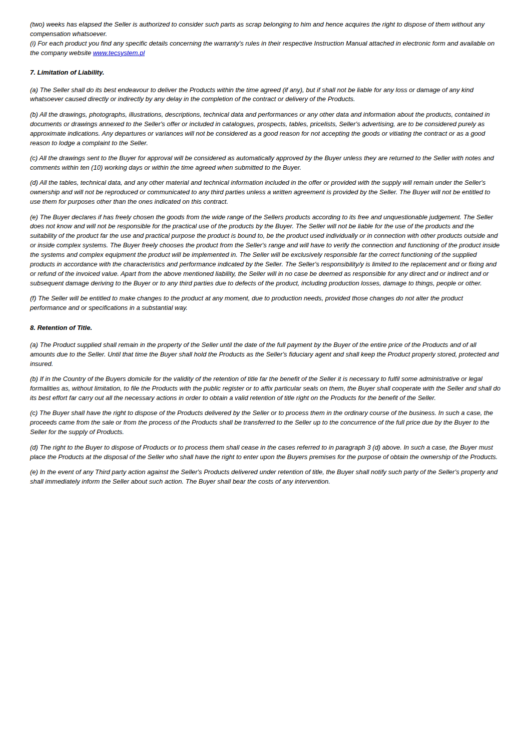(two) weeks has elapsed the Seller is authorized to consider such parts as scrap belonging to him and hence acquires the right to dispose of them without any compensation whatsoever.
(i) For each product you find any specific details concerning the warranty's rules in their respective Instruction Manual attached in electronic form and available on the company website www.tecsystem.pl
7. Limitation of Liability.
(a) The Seller shall do its best endeavour to deliver the Products within the time agreed (if any), but if shall not be liable for any loss or damage of any kind whatsoever caused directly or indirectly by any delay in the completion of the contract or delivery of the Products.
(b) All the drawings, photographs, illustrations, descriptions, technical data and performances or any other data and information about the products, contained in documents or drawings annexed to the Seller's offer or included in catalogues, prospects, tables, pricelists, Seller's advertising, are to be considered purely as approximate indications. Any departures or variances will not be considered as a good reason for not accepting the goods or vitiating the contract or as a good reason to lodge a complaint to the Seller.
(c) All the drawings sent to the Buyer for approval will be considered as automatically approved by the Buyer unless they are returned to the Seller with notes and comments within ten (10) working days or within the time agreed when submitted to the Buyer.
(d) All the tables, technical data, and any other material and technical information included in the offer or provided with the supply will remain under the Seller's ownership and will not be reproduced or communicated to any third parties unless a written agreement is provided by the Seller. The Buyer will not be entitled to use them for purposes other than the ones indicated on this contract.
(e) The Buyer declares if has freely chosen the goods from the wide range of the Sellers products according to its free and unquestionable judgement. The Seller does not know and will not be responsible for the practical use of the products by the Buyer. The Seller will not be liable for the use of the products and the suitability of the product far the use and practical purpose the product is bound to, be the product used individually or in connection with other products outside and or inside complex systems. The Buyer freely chooses the product from the Seller's range and will have to verify the connection and functioning of the product inside the systems and complex equipment the product will be implemented in. The Seller will be exclusively responsible far the correct functioning of the supplied products in accordance with the characteristics and performance indicated by the Seller. The Seller's responsibility/y is limited to the replacement and or fixing and or refund of the invoiced value. Apart from the above mentioned liability, the Seller will in no case be deemed as responsible for any direct and or indirect and or subsequent damage deriving to the Buyer or to any third parties due to defects of the product, including production losses, damage to things, people or other.
(f) The Seller will be entitled to make changes to the product at any moment, due to production needs, provided those changes do not alter the product performance and or specifications in a substantial way.
8. Retention of Title.
(a) The Product supplied shall remain in the property of the Seller until the date of the full payment by the Buyer of the entire price of the Products and of all amounts due to the Seller. Until that time the Buyer shall hold the Products as the Seller's fiduciary agent and shall keep the Product properly stored, protected and insured.
(b) If in the Country of the Buyers domicile for the validity of the retention of title far the benefit of the Seller it is necessary to fulfil some administrative or legal formalities as, without limitation, to file the Products with the public register or to affix particular seals on them, the Buyer shall cooperate with the Seller and shall do its best effort far carry out all the necessary actions in order to obtain a valid retention of title right on the Products for the benefit of the Seller.
(c) The Buyer shall have the right to dispose of the Products delivered by the Seller or to process them in the ordinary course of the business. In such a case, the proceeds came from the sale or from the process of the Products shall be transferred to the Seller up to the concurrence of the full price due by the Buyer to the Seller for the supply of Products.
(d) The right to the Buyer to dispose of Products or to process them shall cease in the cases referred to in paragraph 3 (d) above. In such a case, the Buyer must place the Products at the disposal of the Seller who shall have the right to enter upon the Buyers premises for the purpose of obtain the ownership of the Products.
(e) In the event of any Third party action against the Seller's Products delivered under retention of title, the Buyer shall notify such party of the Seller's property and shall immediately inform the Seller about such action. The Buyer shall bear the costs of any intervention.